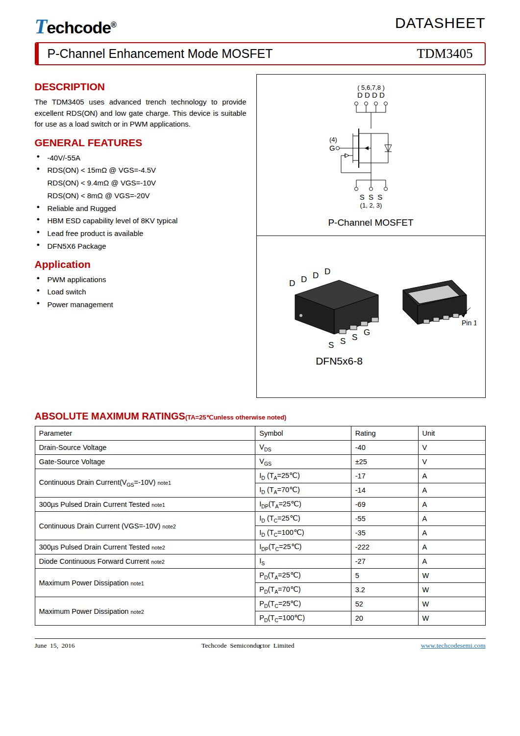Techcode®
DATASHEET
P-Channel Enhancement Mode MOSFET
TDM3405
DESCRIPTION
The TDM3405 uses advanced trench technology to provide excellent RDS(ON) and low gate charge. This device is suitable for use as a load switch or in PWM applications.
GENERAL FEATURES
-40V/-55A
RDS(ON) < 15mΩ @ VGS=-4.5V
RDS(ON) < 9.4mΩ @ VGS=-10V
RDS(ON) < 8mΩ @ VGS=-20V
Reliable and Rugged
HBM ESD capability level of 8KV typical
Lead free product is available
DFN5X6 Package
Application
PWM applications
Load switch
Power management
( 5,6,7,8 ) D D D D (4) G S S S (1, 2, 3)
P-Channel MOSFET
D D D D S S S G DFN5x6-8 Pin 1
ABSOLUTE MAXIMUM RATINGS(TA=25℃unless otherwise noted)
| Parameter | Symbol | Rating | Unit |
| Drain-Source Voltage | V DS | -40 | V |
| Gate-Source Voltage | V GS | ±25 | V |
| Continuous Drain Current(V GS =-10V) note1 | I D (T A =25℃) | -17 | A |
| I D (T A =70℃) | -14 | A |
| 300µs Pulsed Drain Current Tested note1 | I DP (T A =25℃) | -69 | A |
| Continuous Drain Current (VGS=-10V) note2 | I D (T C =25℃) | -55 | A |
| I D (T C =100℃) | -35 | A |
| 300µs Pulsed Drain Current Tested note2 | I DP (T C =25℃) | -222 | A |
| Diode Continuous Forward Current note2 | I S | -27 | A |
| Maximum Power Dissipation note1 | P D (T A =25℃) | 5 | W |
| P D (T A =70℃) | 3.2 | W |
| Maximum Power Dissipation note2 | P D (T C =25℃) | 52 | W |
| P D (T C =100℃) | 20 | W |
June 15, 2016
Techcode Semiconductor Limited
www.techcodesemi.com
1